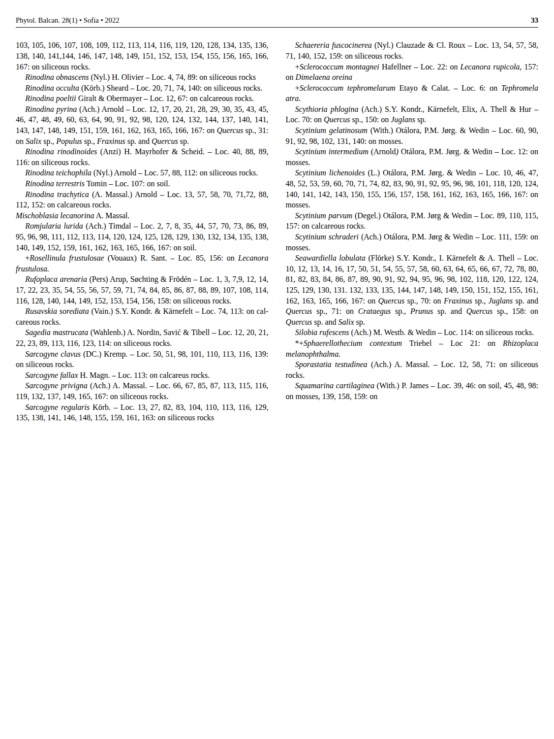Phytol. Balcan. 28(1) • Sofia • 2022 33
103, 105, 106, 107, 108, 109, 112, 113, 114, 116, 119, 120, 128, 134, 135, 136, 138, 140, 141,144, 146, 147, 148, 149, 151, 152, 153, 154, 155, 156, 165, 166, 167: on siliceous rocks.
Rinodina obnascens (Nyl.) H. Olivier – Loc. 4, 74, 89: on siliceous rocks
Rinodina occulta (Körb.) Sheard – Loc. 20, 71, 74, 140: on siliceous rocks.
Rinodina poeltii Giralt & Obermayer – Loc. 12, 67: on calcareous rocks.
Rinodina pyrina (Ach.) Arnold – Loc. 12, 17, 20, 21, 28, 29, 30, 35, 43, 45, 46, 47, 48, 49, 60, 63, 64, 90, 91, 92, 98, 120, 124, 132, 144, 137, 140, 141, 143, 147, 148, 149, 151, 159, 161, 162, 163, 165, 166, 167: on Quercus sp., 31: on Salix sp., Populus sp., Fraxinus sp. and Quercus sp.
Rinodina rinodinoides (Anzi) H. Mayrhofer & Scheid. – Loc. 40, 88, 89, 116: on siliceous rocks.
Rinodina teichophila (Nyl.) Arnold – Loc. 57, 88, 112: on siliceous rocks.
Rinodina terrestris Tomin – Loc. 107: on soil.
Rinodina trachytica (A. Massal.) Arnold – Loc. 13, 57, 58, 70, 71,72, 88, 112, 152: on calcareous rocks.
Mischoblasia lecanorina A. Massal.
Romjularia lurida (Ach.) Timdal – Loc. 2, 7, 8, 35, 44, 57, 70, 73, 86, 89, 95, 96, 98, 111, 112, 113, 114, 120, 124, 125, 128, 129, 130, 132, 134, 135, 138, 140, 149, 152, 159, 161, 162, 163, 165, 166, 167: on soil.
+Rosellinula frustulosae (Vouaux) R. Sant. – Loc. 85, 156: on Lecanora frustulosa.
Rufoplaca arenaria (Pers) Arup, Søchting & Frödén – Loc. 1, 3, 7,9, 12, 14, 17, 22, 23, 35, 54, 55, 56, 57, 59, 71, 74, 84, 85, 86, 87, 88, 89, 107, 108, 114, 116, 128, 140, 144, 149, 152, 153, 154, 156, 158: on siliceous rocks.
Rusavskia sorediata (Vain.) S.Y. Kondr. & Kärnefelt – Loc. 74, 113: on calcareous rocks.
Sagedia mastrucata (Wahlenb.) A. Nordin, Savić & Tibell – Loc. 12, 20, 21, 22, 23, 89, 113, 116, 123, 114: on siliceous rocks.
Sarcogyne clavus (DC.) Kremp. – Loc. 50, 51, 98, 101, 110, 113, 116, 139: on siliceous rocks.
Sarcogyne fallax H. Magn. – Loc. 113: on calcareus rocks.
Sarcogyne privigna (Ach.) A. Massal. – Loc. 66, 67, 85, 87, 113, 115, 116, 119, 132, 137, 149, 165, 167: on siliceous rocks.
Sarcogyne regularis Körb. – Loc. 13, 27, 82, 83, 104, 110, 113, 116, 129, 135, 138, 141, 146, 148, 155, 159, 161, 163: on siliceous rocks
Schaereria fuscocinerea (Nyl.) Clauzade & Cl. Roux – Loc. 13, 54, 57, 58, 71, 140, 152, 159: on siliceous rocks.
+Sclerococcum montagnei Hafellner – Loc. 22: on Lecanora rupicola, 157: on Dimelaena oreina
+Sclerococcum tephromelarum Etayo & Calat. – Loc. 6: on Tephromela atra.
Scythioria phlogina (Ach.) S.Y. Kondr., Kärnefelt, Elix, A. Thell & Hur – Loc. 70: on Quercus sp., 150: on Juglans sp.
Scytinium gelatinosum (With.) Otálora, P.M. Jørg. & Wedin – Loc. 60, 90, 91, 92, 98, 102, 131, 140: on mosses.
Scytinium intermedium (Arnold) Otálora, P.M. Jørg. & Wedin – Loc. 12: on mosses.
Scytinium lichenoides (L.) Otálora, P.M. Jørg. & Wedin – Loc. 10, 46, 47, 48, 52, 53, 59, 60, 70, 71, 74, 82, 83, 90, 91, 92, 95, 96, 98, 101, 118, 120, 124, 140, 141, 142, 143, 150, 155, 156, 157, 158, 161, 162, 163, 165, 166, 167: on mosses.
Scytinium parvum (Degel.) Otálora, P.M. Jørg & Wedin – Loc. 89, 110, 115, 157: on calcareous rocks.
Scytinium schraderi (Ach.) Otálora, P.M. Jørg & Wedin – Loc. 111, 159: on mosses.
Seawardiella lobulata (Flörke) S.Y. Kondr., I. Kärnefelt & A. Thell – Loc. 10, 12, 13, 14, 16, 17, 50, 51, 54, 55, 57, 58, 60, 63, 64, 65, 66, 67, 72, 78, 80, 81, 82, 83, 84, 86, 87, 89, 90, 91, 92, 94, 95, 96, 98, 102, 118, 120, 122, 124, 125, 129, 130, 131. 132, 133, 135, 144, 147, 148, 149, 150, 151, 152, 155, 161, 162, 163, 165, 166, 167: on Quercus sp., 70: on Fraxinus sp., Juglans sp. and Quercus sp., 71: on Crataegus sp., Prunus sp. and Quercus sp., 158: on Quercus sp. and Salix sp.
Silobia rufescens (Ach.) M. Westb. & Wedin – Loc. 114: on siliceous rocks.
*+Sphaerellothecium contextum Triebel – Loc 21: on Rhizoplaca melanophthalma.
Sporastatia testudinea (Ach.) A. Massal. – Loc. 12, 58, 71: on siliceous rocks.
Squamarina cartilaginea (With.) P. James – Loc. 39, 46: on soil, 45, 48, 98: on mosses, 139, 158, 159: on